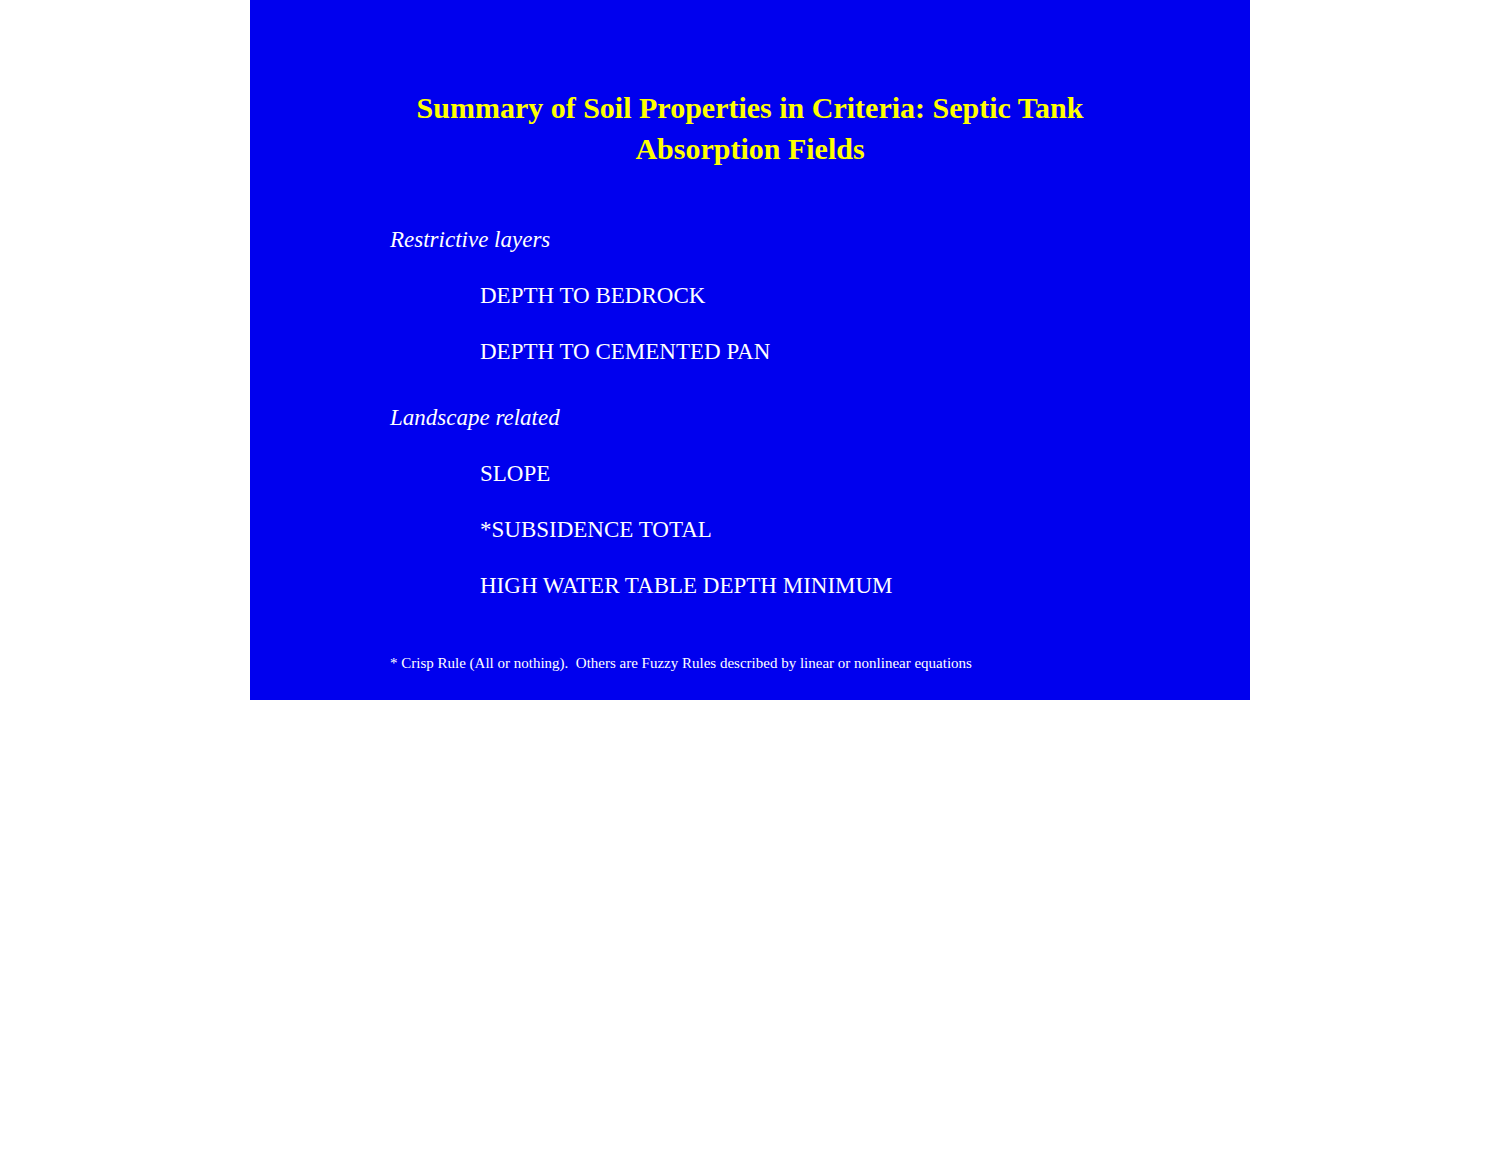Summary of Soil Properties in Criteria: Septic Tank Absorption Fields
Restrictive layers
DEPTH TO BEDROCK
DEPTH TO CEMENTED PAN
Landscape related
SLOPE
*SUBSIDENCE TOTAL
HIGH WATER TABLE DEPTH MINIMUM
* Crisp Rule (All or nothing). Others are Fuzzy Rules described by linear or nonlinear equations